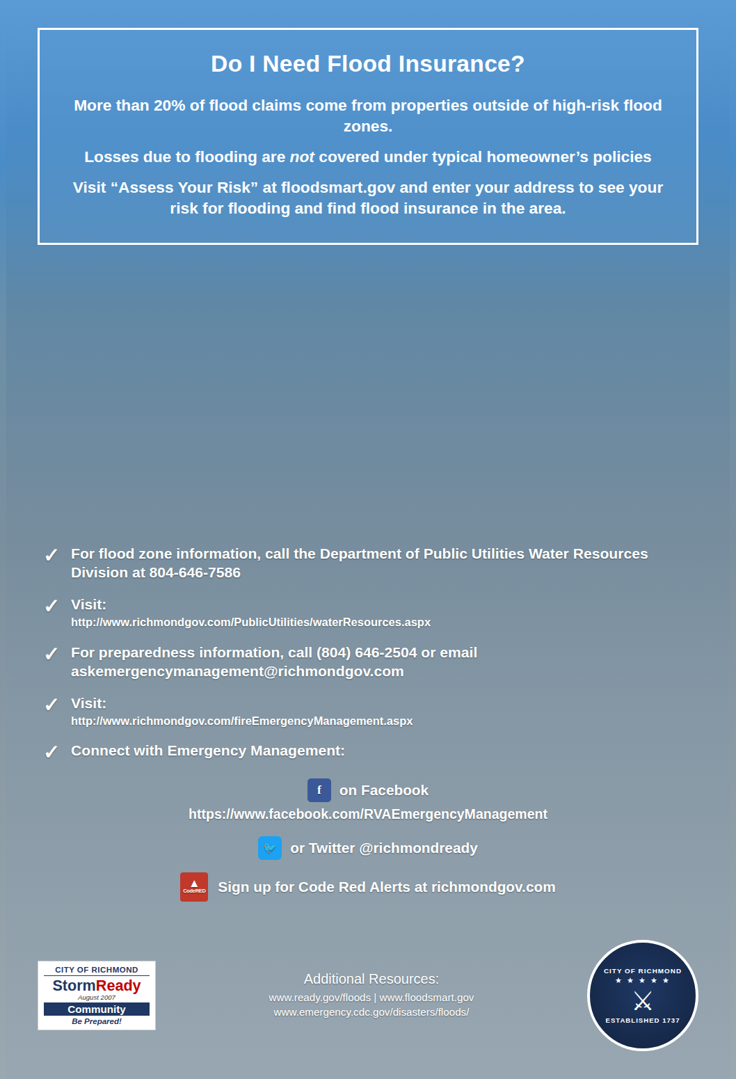Do I Need Flood Insurance?
More than 20% of flood claims come from properties outside of high-risk flood zones.
Losses due to flooding are not covered under typical homeowner’s policies
Visit “Assess Your Risk” at floodsmart.gov and enter your address to see your risk for flooding and find flood insurance in the area.
For flood zone information, call the Department of Public Utilities Water Resources Division at 804-646-7586
Visit: http://www.richmondgov.com/PublicUtilities/waterResources.aspx
For preparedness information, call (804) 646-2504 or email askemergencymanagement@richmondgov.com
Visit: http://www.richmondgov.com/fireEmergencyManagement.aspx
Connect with Emergency Management:
f on Facebook
https://www.facebook.com/RVAEmergencyManagement
🐦 or Twitter @richmondready
▲ CodeRED Sign up for Code Red Alerts at richmondgov.com
City of Richmond
StormReady
August 2007
Community
Be Prepared!
Additional Resources:
www.ready.gov/floods | www.floodsmart.gov
www.emergency.cdc.gov/disasters/floods/
City of Richmond
★ ★ ★ ★ ★
⚔
Established 1737